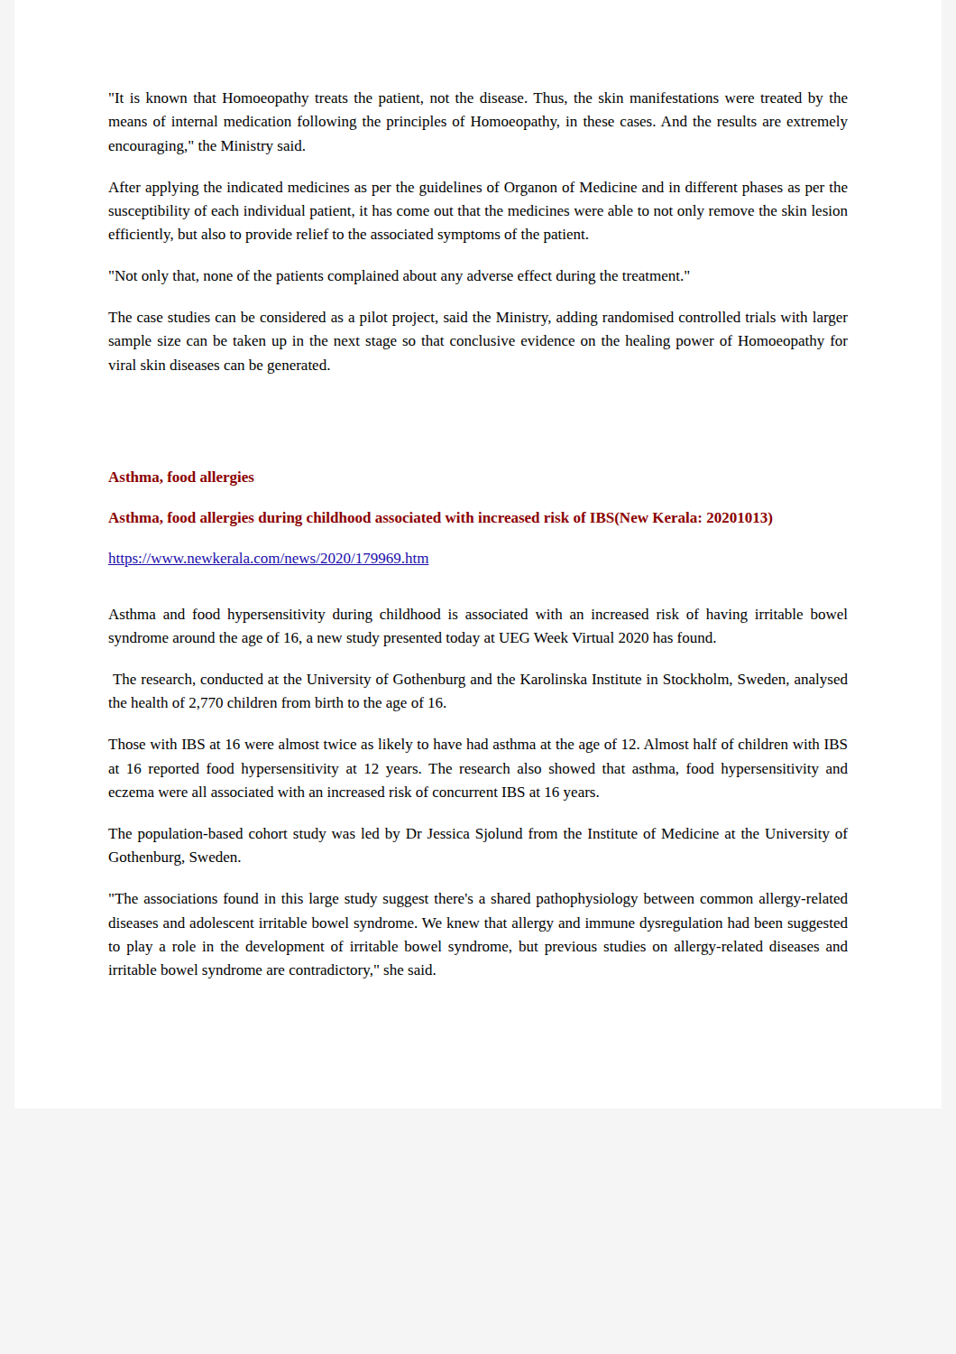"It is known that Homoeopathy treats the patient, not the disease. Thus, the skin manifestations were treated by the means of internal medication following the principles of Homoeopathy, in these cases. And the results are extremely encouraging," the Ministry said.
After applying the indicated medicines as per the guidelines of Organon of Medicine and in different phases as per the susceptibility of each individual patient, it has come out that the medicines were able to not only remove the skin lesion efficiently, but also to provide relief to the associated symptoms of the patient.
"Not only that, none of the patients complained about any adverse effect during the treatment."
The case studies can be considered as a pilot project, said the Ministry, adding randomised controlled trials with larger sample size can be taken up in the next stage so that conclusive evidence on the healing power of Homoeopathy for viral skin diseases can be generated.
Asthma, food allergies
Asthma, food allergies during childhood associated with increased risk of IBS(New Kerala: 20201013)
https://www.newkerala.com/news/2020/179969.htm
Asthma and food hypersensitivity during childhood is associated with an increased risk of having irritable bowel syndrome around the age of 16, a new study presented today at UEG Week Virtual 2020 has found.
The research, conducted at the University of Gothenburg and the Karolinska Institute in Stockholm, Sweden, analysed the health of 2,770 children from birth to the age of 16.
Those with IBS at 16 were almost twice as likely to have had asthma at the age of 12. Almost half of children with IBS at 16 reported food hypersensitivity at 12 years. The research also showed that asthma, food hypersensitivity and eczema were all associated with an increased risk of concurrent IBS at 16 years.
The population-based cohort study was led by Dr Jessica Sjolund from the Institute of Medicine at the University of Gothenburg, Sweden.
"The associations found in this large study suggest there's a shared pathophysiology between common allergy-related diseases and adolescent irritable bowel syndrome. We knew that allergy and immune dysregulation had been suggested to play a role in the development of irritable bowel syndrome, but previous studies on allergy-related diseases and irritable bowel syndrome are contradictory," she said.